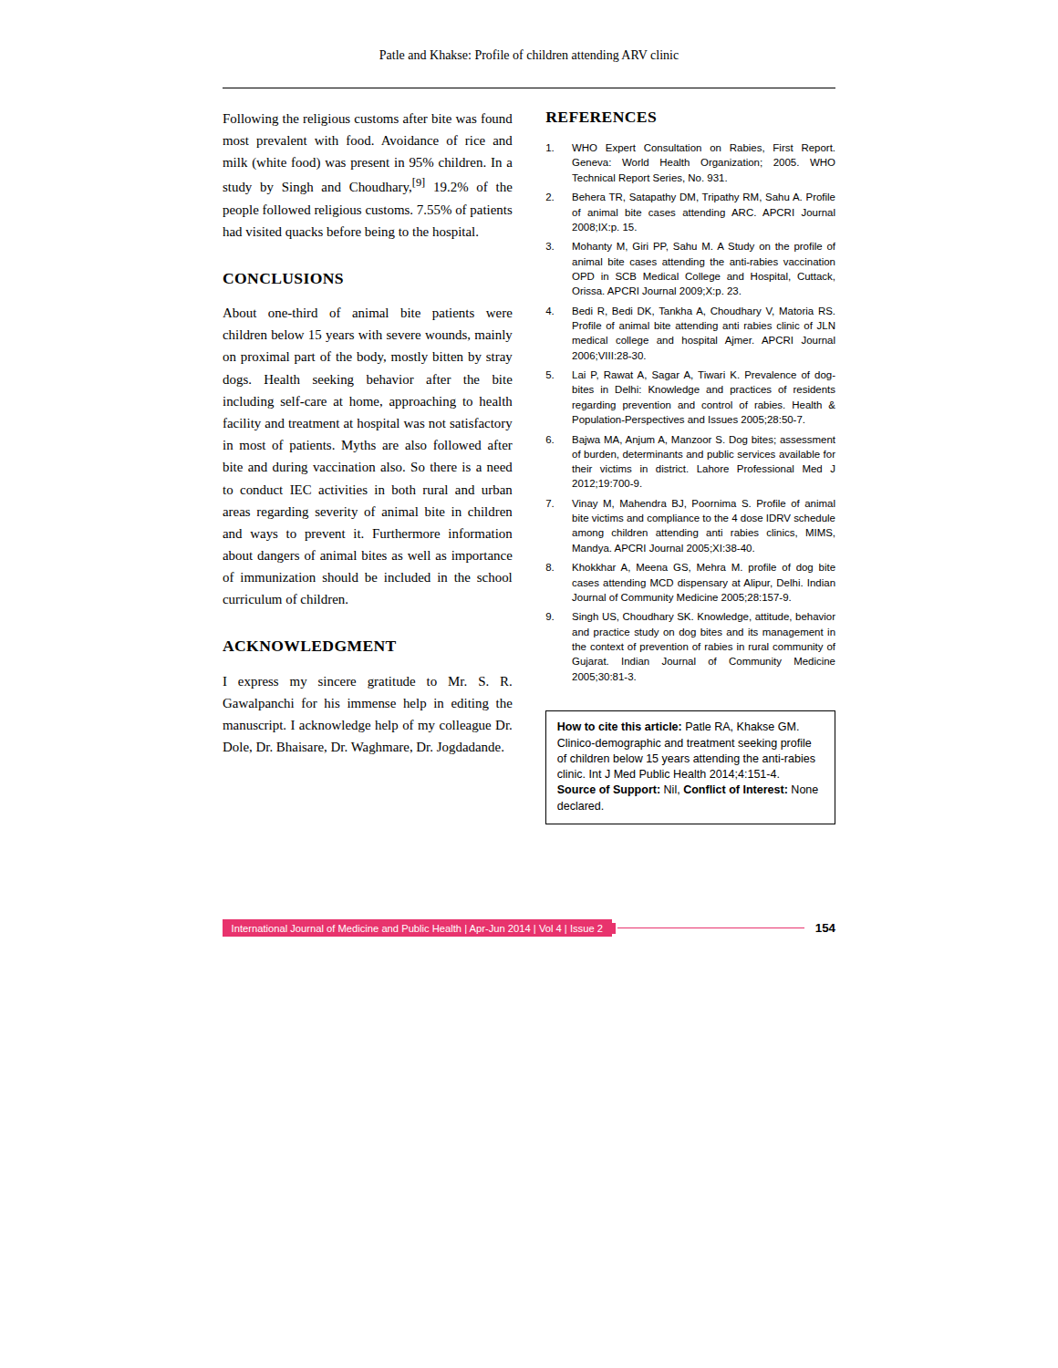Patle and Khakse: Profile of children attending ARV clinic
Following the religious customs after bite was found most prevalent with food. Avoidance of rice and milk (white food) was present in 95% children. In a study by Singh and Choudhary,[9] 19.2% of the people followed religious customs. 7.55% of patients had visited quacks before being to the hospital.
CONCLUSIONS
About one-third of animal bite patients were children below 15 years with severe wounds, mainly on proximal part of the body, mostly bitten by stray dogs. Health seeking behavior after the bite including self-care at home, approaching to health facility and treatment at hospital was not satisfactory in most of patients. Myths are also followed after bite and during vaccination also. So there is a need to conduct IEC activities in both rural and urban areas regarding severity of animal bite in children and ways to prevent it. Furthermore information about dangers of animal bites as well as importance of immunization should be included in the school curriculum of children.
ACKNOWLEDGMENT
I express my sincere gratitude to Mr. S. R. Gawalpanchi for his immense help in editing the manuscript. I acknowledge help of my colleague Dr. Dole, Dr. Bhaisare, Dr. Waghmare, Dr. Jogdadande.
REFERENCES
WHO Expert Consultation on Rabies, First Report. Geneva: World Health Organization; 2005. WHO Technical Report Series, No. 931.
Behera TR, Satapathy DM, Tripathy RM, Sahu A. Profile of animal bite cases attending ARC. APCRI Journal 2008;IX:p. 15.
Mohanty M, Giri PP, Sahu M. A Study on the profile of animal bite cases attending the anti-rabies vaccination OPD in SCB Medical College and Hospital, Cuttack, Orissa. APCRI Journal 2009;X:p. 23.
Bedi R, Bedi DK, Tankha A, Choudhary V, Matoria RS. Profile of animal bite attending anti rabies clinic of JLN medical college and hospital Ajmer. APCRI Journal 2006;VIII:28-30.
Lai P, Rawat A, Sagar A, Tiwari K. Prevalence of dog-bites in Delhi: Knowledge and practices of residents regarding prevention and control of rabies. Health & Population-Perspectives and Issues 2005;28:50-7.
Bajwa MA, Anjum A, Manzoor S. Dog bites; assessment of burden, determinants and public services available for their victims in district. Lahore Professional Med J 2012;19:700-9.
Vinay M, Mahendra BJ, Poornima S. Profile of animal bite victims and compliance to the 4 dose IDRV schedule among children attending anti rabies clinics, MIMS, Mandya. APCRI Journal 2005;XI:38-40.
Khokkhar A, Meena GS, Mehra M. profile of dog bite cases attending MCD dispensary at Alipur, Delhi. Indian Journal of Community Medicine 2005;28:157-9.
Singh US, Choudhary SK. Knowledge, attitude, behavior and practice study on dog bites and its management in the context of prevention of rabies in rural community of Gujarat. Indian Journal of Community Medicine 2005;30:81-3.
How to cite this article: Patle RA, Khakse GM. Clinico-demographic and treatment seeking profile of children below 15 years attending the anti-rabies clinic. Int J Med Public Health 2014;4:151-4.
Source of Support: Nil, Conflict of Interest: None declared.
International Journal of Medicine and Public Health | Apr-Jun 2014 | Vol 4 | Issue 2 154